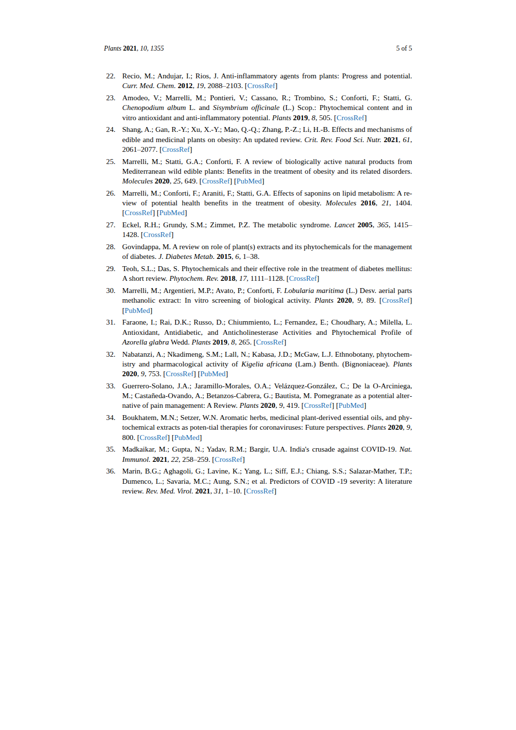Plants 2021, 10, 1355
5 of 5
22. Recio, M.; Andujar, I.; Rios, J. Anti-inflammatory agents from plants: Progress and potential. Curr. Med. Chem. 2012, 19, 2088–2103. [CrossRef]
23. Amodeo, V.; Marrelli, M.; Pontieri, V.; Cassano, R.; Trombino, S.; Conforti, F.; Statti, G. Chenopodium album L. and Sisymbrium officinale (L.) Scop.: Phytochemical content and in vitro antioxidant and anti-inflammatory potential. Plants 2019, 8, 505. [CrossRef]
24. Shang, A.; Gan, R.-Y.; Xu, X.-Y.; Mao, Q.-Q.; Zhang, P.-Z.; Li, H.-B. Effects and mechanisms of edible and medicinal plants on obesity: An updated review. Crit. Rev. Food Sci. Nutr. 2021, 61, 2061–2077. [CrossRef]
25. Marrelli, M.; Statti, G.A.; Conforti, F. A review of biologically active natural products from Mediterranean wild edible plants: Benefits in the treatment of obesity and its related disorders. Molecules 2020, 25, 649. [CrossRef] [PubMed]
26. Marrelli, M.; Conforti, F.; Araniti, F.; Statti, G.A. Effects of saponins on lipid metabolism: A review of potential health benefits in the treatment of obesity. Molecules 2016, 21, 1404. [CrossRef] [PubMed]
27. Eckel, R.H.; Grundy, S.M.; Zimmet, P.Z. The metabolic syndrome. Lancet 2005, 365, 1415–1428. [CrossRef]
28. Govindappa, M. A review on role of plant(s) extracts and its phytochemicals for the management of diabetes. J. Diabetes Metab. 2015, 6, 1–38.
29. Teoh, S.L.; Das, S. Phytochemicals and their effective role in the treatment of diabetes mellitus: A short review. Phytochem. Rev. 2018, 17, 1111–1128. [CrossRef]
30. Marrelli, M.; Argentieri, M.P.; Avato, P.; Conforti, F. Lobularia maritima (L.) Desv. aerial parts methanolic extract: In vitro screening of biological activity. Plants 2020, 9, 89. [CrossRef] [PubMed]
31. Faraone, I.; Rai, D.K.; Russo, D.; Chiummiento, L.; Fernandez, E.; Choudhary, A.; Milella, L. Antioxidant, Antidiabetic, and Anticholinesterase Activities and Phytochemical Profile of Azorella glabra Wedd. Plants 2019, 8, 265. [CrossRef]
32. Nabatanzi, A.; Nkadimeng, S.M.; Lall, N.; Kabasa, J.D.; McGaw, L.J. Ethnobotany, phytochemistry and pharmacological activity of Kigelia africana (Lam.) Benth. (Bignoniaceae). Plants 2020, 9, 753. [CrossRef] [PubMed]
33. Guerrero-Solano, J.A.; Jaramillo-Morales, O.A.; Velázquez-González, C.; De la O-Arciniega, M.; Castañeda-Ovando, A.; Betanzos-Cabrera, G.; Bautista, M. Pomegranate as a potential alternative of pain management: A Review. Plants 2020, 9, 419. [CrossRef] [PubMed]
34. Boukhatem, M.N.; Setzer, W.N. Aromatic herbs, medicinal plant-derived essential oils, and phytochemical extracts as poten-tial therapies for coronaviruses: Future perspectives. Plants 2020, 9, 800. [CrossRef] [PubMed]
35. Madkaikar, M.; Gupta, N.; Yadav, R.M.; Bargir, U.A. India's crusade against COVID-19. Nat. Immunol. 2021, 22, 258–259. [CrossRef]
36. Marin, B.G.; Aghagoli, G.; Lavine, K.; Yang, L.; Siff, E.J.; Chiang, S.S.; Salazar-Mather, T.P.; Dumenco, L.; Savaria, M.C.; Aung, S.N.; et al. Predictors of COVID -19 severity: A literature review. Rev. Med. Virol. 2021, 31, 1–10. [CrossRef]